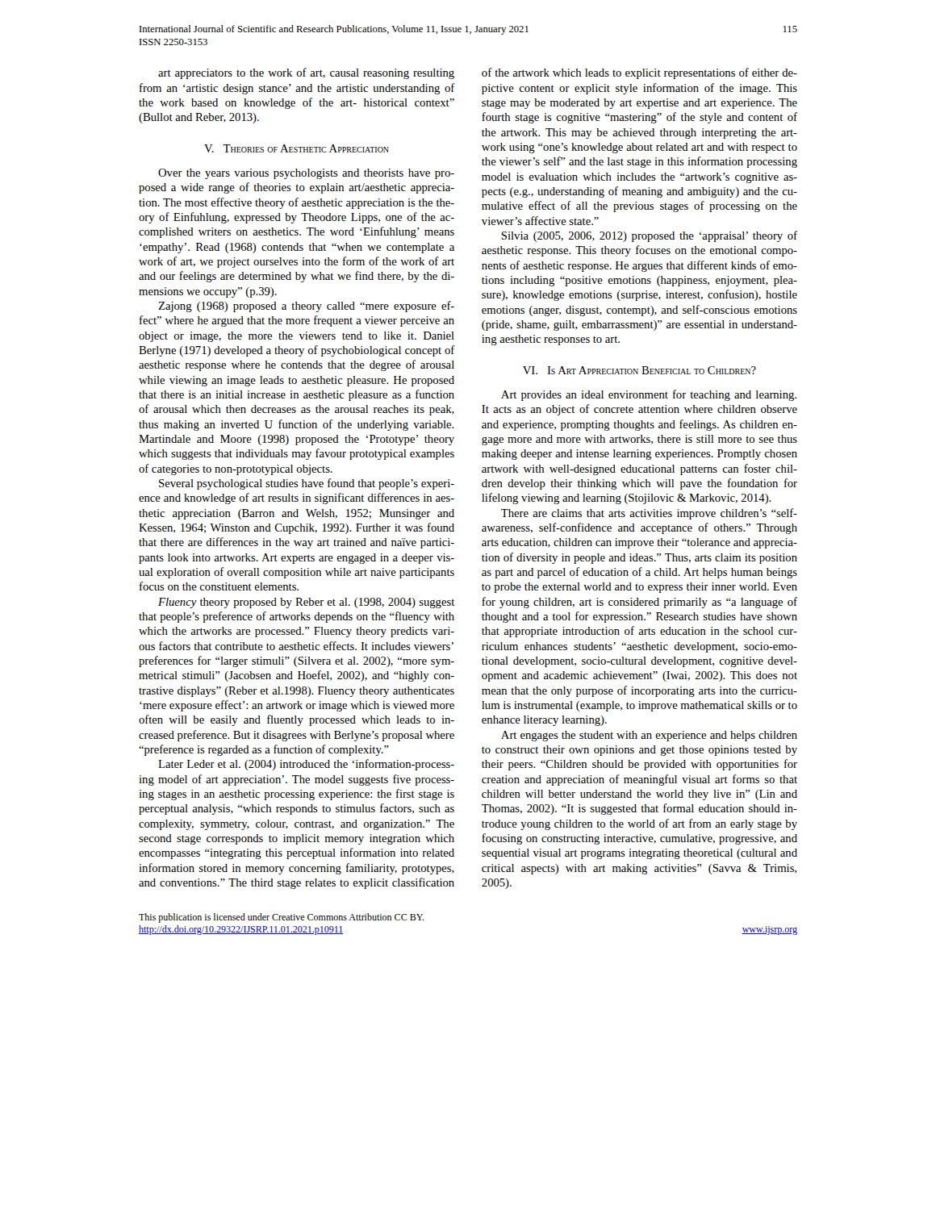International Journal of Scientific and Research Publications, Volume 11, Issue 1, January 2021 ISSN 2250-3153
115
art appreciators to the work of art, causal reasoning resulting from an ‘artistic design stance’ and the artistic understanding of the work based on knowledge of the art- historical context” (Bullot and Reber, 2013).
V. Theories of Aesthetic Appreciation
Over the years various psychologists and theorists have proposed a wide range of theories to explain art/aesthetic appreciation. The most effective theory of aesthetic appreciation is the theory of Einfuhlung, expressed by Theodore Lipps, one of the accomplished writers on aesthetics. The word ‘Einfuhlung’ means ‘empathy’. Read (1968) contends that “when we contemplate a work of art, we project ourselves into the form of the work of art and our feelings are determined by what we find there, by the dimensions we occupy” (p.39).
Zajong (1968) proposed a theory called “mere exposure effect” where he argued that the more frequent a viewer perceive an object or image, the more the viewers tend to like it. Daniel Berlyne (1971) developed a theory of psychobiological concept of aesthetic response where he contends that the degree of arousal while viewing an image leads to aesthetic pleasure. He proposed that there is an initial increase in aesthetic pleasure as a function of arousal which then decreases as the arousal reaches its peak, thus making an inverted U function of the underlying variable. Martindale and Moore (1998) proposed the ‘Prototype’ theory which suggests that individuals may favour prototypical examples of categories to non-prototypical objects.
Several psychological studies have found that people’s experience and knowledge of art results in significant differences in aesthetic appreciation (Barron and Welsh, 1952; Munsinger and Kessen, 1964; Winston and Cupchik, 1992). Further it was found that there are differences in the way art trained and naïve participants look into artworks. Art experts are engaged in a deeper visual exploration of overall composition while art naive participants focus on the constituent elements.
Fluency theory proposed by Reber et al. (1998, 2004) suggest that people’s preference of artworks depends on the “fluency with which the artworks are processed.” Fluency theory predicts various factors that contribute to aesthetic effects. It includes viewers’ preferences for “larger stimuli” (Silvera et al. 2002), “more symmetrical stimuli” (Jacobsen and Hoefel, 2002), and “highly contrastive displays” (Reber et al.1998). Fluency theory authenticates ‘mere exposure effect’: an artwork or image which is viewed more often will be easily and fluently processed which leads to increased preference. But it disagrees with Berlyne’s proposal where “preference is regarded as a function of complexity.”
Later Leder et al. (2004) introduced the ‘information-processing model of art appreciation’. The model suggests five processing stages in an aesthetic processing experience: the first stage is perceptual analysis, “which responds to stimulus factors, such as complexity, symmetry, colour, contrast, and organization.” The second stage corresponds to implicit memory integration which encompasses “integrating this perceptual information into related information stored in memory concerning familiarity, prototypes, and conventions.” The third stage relates to explicit classification of the artwork which leads to explicit representations of either depictive content or explicit style information of the image. This stage may be moderated by art expertise and art experience. The fourth stage is cognitive “mastering” of the style and content of the artwork. This may be achieved through interpreting the artwork using “one’s knowledge about related art and with respect to the viewer’s self” and the last stage in this information processing model is evaluation which includes the “artwork’s cognitive aspects (e.g., understanding of meaning and ambiguity) and the cumulative effect of all the previous stages of processing on the viewer’s affective state.”
Silvia (2005, 2006, 2012) proposed the ‘appraisal’ theory of aesthetic response. This theory focuses on the emotional components of aesthetic response. He argues that different kinds of emotions including “positive emotions (happiness, enjoyment, pleasure), knowledge emotions (surprise, interest, confusion), hostile emotions (anger, disgust, contempt), and self-conscious emotions (pride, shame, guilt, embarrassment)” are essential in understanding aesthetic responses to art.
VI. Is Art Appreciation Beneficial to Children?
Art provides an ideal environment for teaching and learning. It acts as an object of concrete attention where children observe and experience, prompting thoughts and feelings. As children engage more and more with artworks, there is still more to see thus making deeper and intense learning experiences. Promptly chosen artwork with well-designed educational patterns can foster children develop their thinking which will pave the foundation for lifelong viewing and learning (Stojilovic & Markovic, 2014).
There are claims that arts activities improve children’s “self-awareness, self-confidence and acceptance of others.” Through arts education, children can improve their “tolerance and appreciation of diversity in people and ideas.” Thus, arts claim its position as part and parcel of education of a child. Art helps human beings to probe the external world and to express their inner world. Even for young children, art is considered primarily as “a language of thought and a tool for expression.” Research studies have shown that appropriate introduction of arts education in the school curriculum enhances students’ “aesthetic development, socio-emotional development, socio-cultural development, cognitive development and academic achievement” (Iwai, 2002). This does not mean that the only purpose of incorporating arts into the curriculum is instrumental (example, to improve mathematical skills or to enhance literacy learning).
Art engages the student with an experience and helps children to construct their own opinions and get those opinions tested by their peers. “Children should be provided with opportunities for creation and appreciation of meaningful visual art forms so that children will better understand the world they live in” (Lin and Thomas, 2002). “It is suggested that formal education should introduce young children to the world of art from an early stage by focusing on constructing interactive, cumulative, progressive, and sequential visual art programs integrating theoretical (cultural and critical aspects) with art making activities” (Savva & Trimis, 2005).
This publication is licensed under Creative Commons Attribution CC BY.
http://dx.doi.org/10.29322/IJSRP.11.01.2021.p10911
www.ijsrp.org